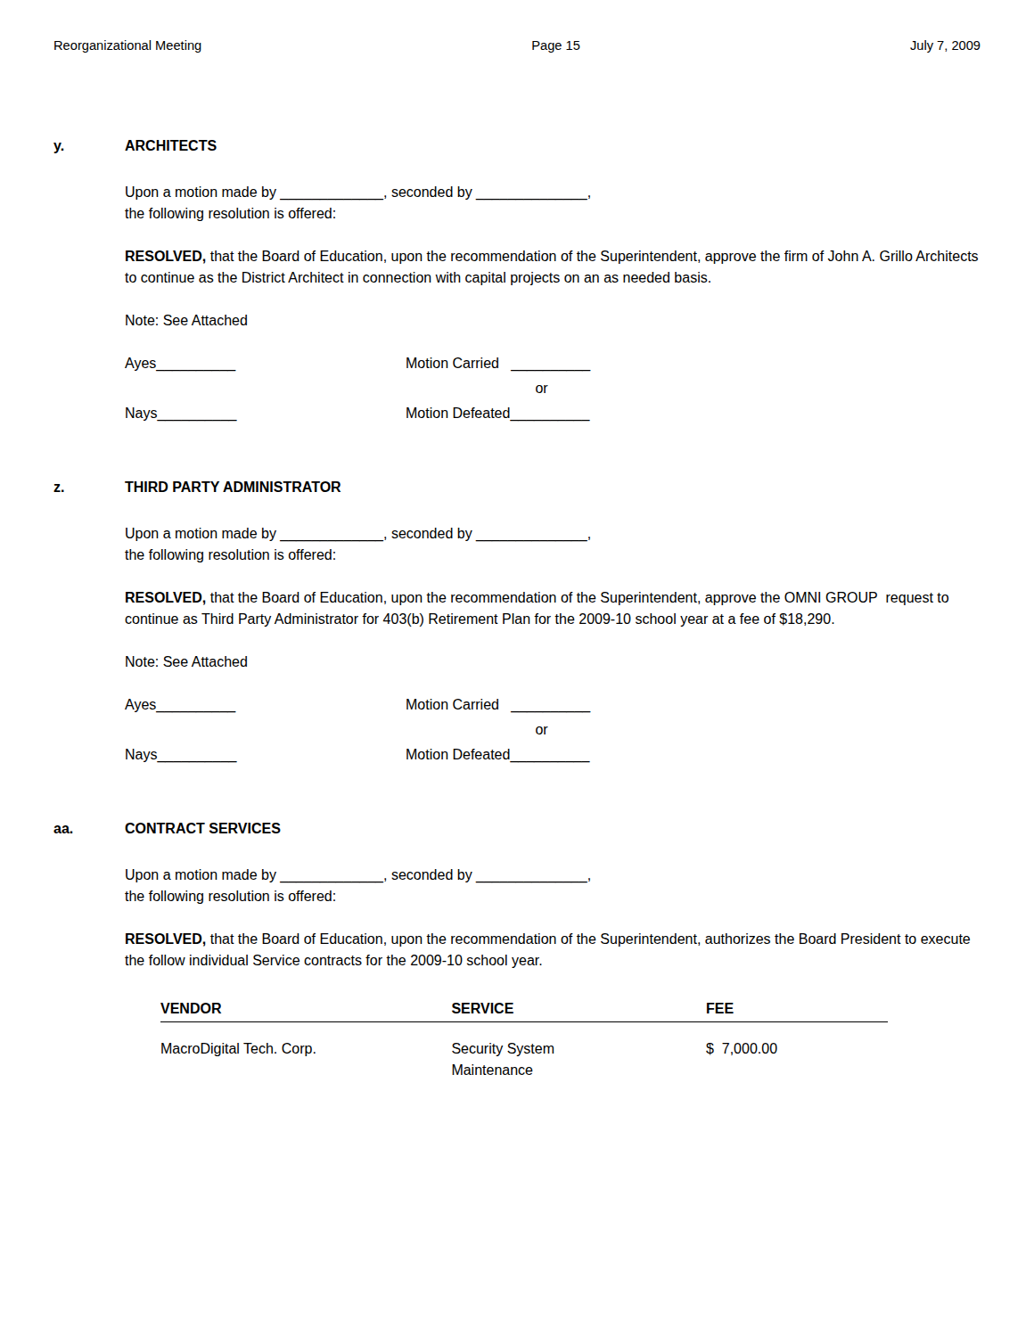Reorganizational Meeting
Page 15
July 7, 2009
y. ARCHITECTS
Upon a motion made by _____________, seconded by ______________,
the following resolution is offered:
RESOLVED, that the Board of Education, upon the recommendation of the Superintendent, approve the firm of John A. Grillo Architects to continue as the District Architect in connection with capital projects on an as needed basis.
Note: See Attached
Ayes__________
Nays__________
Motion Carried __________
or
Motion Defeated__________
z. THIRD PARTY ADMINISTRATOR
Upon a motion made by _____________, seconded by ______________,
the following resolution is offered:
RESOLVED, that the Board of Education, upon the recommendation of the Superintendent, approve the OMNI GROUP request to continue as Third Party Administrator for 403(b) Retirement Plan for the 2009-10 school year at a fee of $18,290.
Note: See Attached
Ayes__________
Nays__________
Motion Carried __________
or
Motion Defeated__________
aa. CONTRACT SERVICES
Upon a motion made by _____________, seconded by ______________,
the following resolution is offered:
RESOLVED, that the Board of Education, upon the recommendation of the Superintendent, authorizes the Board President to execute the follow individual Service contracts for the 2009-10 school year.
| VENDOR | SERVICE | FEE |
| --- | --- | --- |
| MacroDigital Tech. Corp. | Security System Maintenance | $ 7,000.00 |